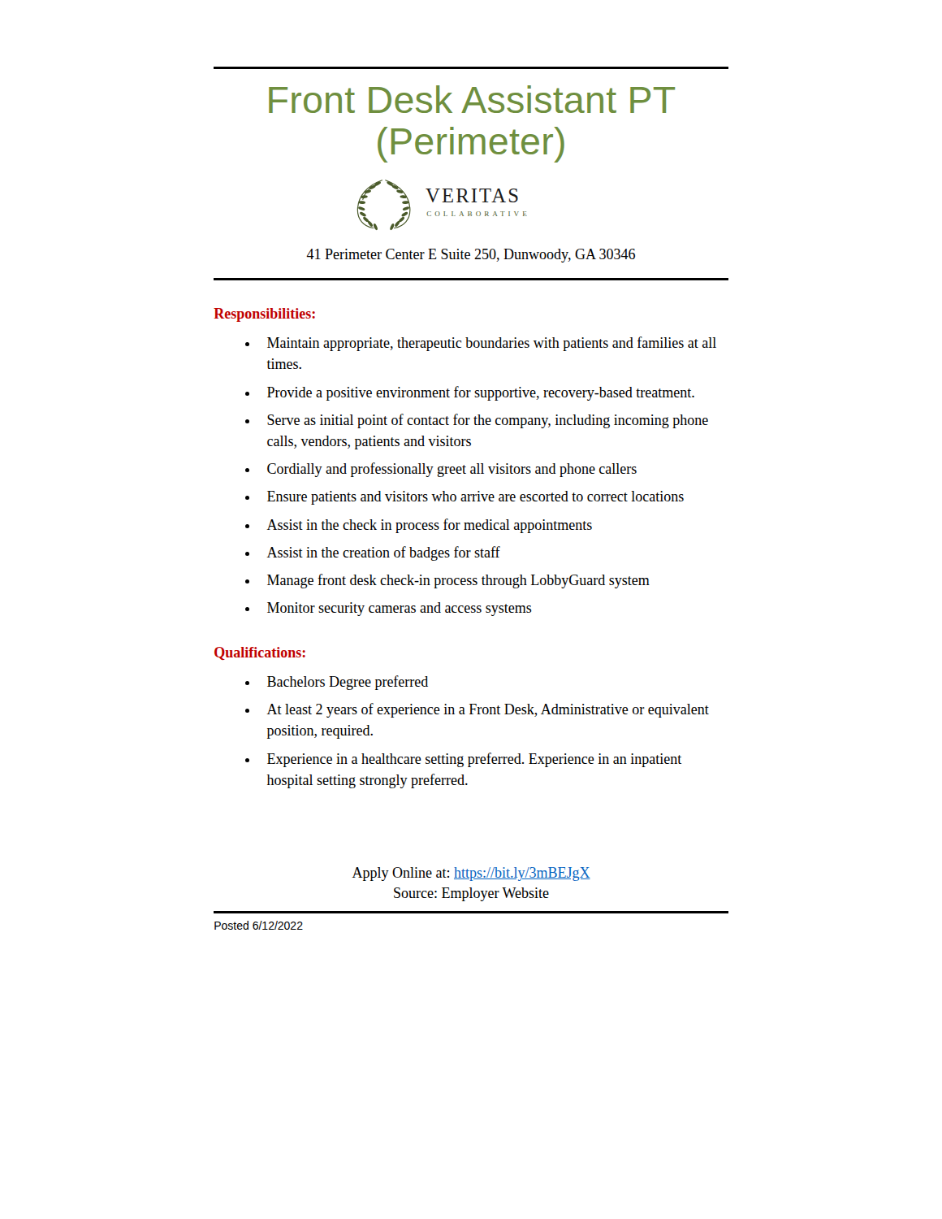Front Desk Assistant PT (Perimeter)
VERITAS COLLABORATIVE
41 Perimeter Center E Suite 250, Dunwoody, GA 30346
Responsibilities:
Maintain appropriate, therapeutic boundaries with patients and families at all times.
Provide a positive environment for supportive, recovery-based treatment.
Serve as initial point of contact for the company, including incoming phone calls, vendors, patients and visitors
Cordially and professionally greet all visitors and phone callers
Ensure patients and visitors who arrive are escorted to correct locations
Assist in the check in process for medical appointments
Assist in the creation of badges for staff
Manage front desk check-in process through LobbyGuard system
Monitor security cameras and access systems
Qualifications:
Bachelors Degree preferred
At least 2 years of experience in a Front Desk, Administrative or equivalent position, required.
Experience in a healthcare setting preferred. Experience in an inpatient hospital setting strongly preferred.
Apply Online at: https://bit.ly/3mBEJgX
Source: Employer Website
Posted 6/12/2022